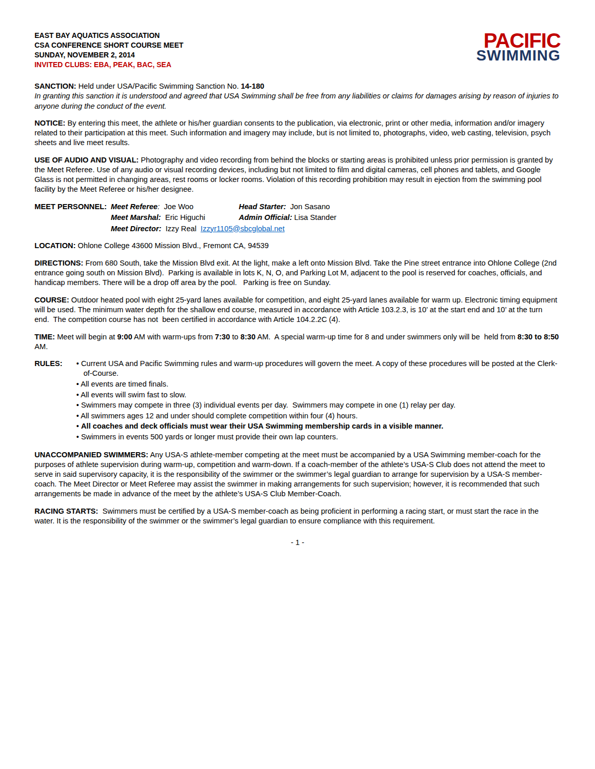EAST BAY AQUATICS ASSOCIATION
CSA CONFERENCE SHORT COURSE MEET
SUNDAY, NOVEMBER 2, 2014
INVITED CLUBS: EBA, PEAK, BAC, SEA
PACIFIC SWIMMING
SANCTION: Held under USA/Pacific Swimming Sanction No. 14-180
In granting this sanction it is understood and agreed that USA Swimming shall be free from any liabilities or claims for damages arising by reason of injuries to anyone during the conduct of the event.
NOTICE: By entering this meet, the athlete or his/her guardian consents to the publication, via electronic, print or other media, information and/or imagery related to their participation at this meet. Such information and imagery may include, but is not limited to, photographs, video, web casting, television, psych sheets and live meet results.
USE OF AUDIO AND VISUAL: Photography and video recording from behind the blocks or starting areas is prohibited unless prior permission is granted by the Meet Referee. Use of any audio or visual recording devices, including but not limited to film and digital cameras, cell phones and tablets, and Google Glass is not permitted in changing areas, rest rooms or locker rooms. Violation of this recording prohibition may result in ejection from the swimming pool facility by the Meet Referee or his/her designee.
MEET PERSONNEL:
Meet Referee: Joe Woo
Head Starter: Jon Sasano
Meet Marshal: Eric Higuchi
Admin Official: Lisa Stander
Meet Director: Izzy Real Izzyr1105@sbcglobal.net
LOCATION: Ohlone College 43600 Mission Blvd., Fremont CA, 94539
DIRECTIONS: From 680 South, take the Mission Blvd exit. At the light, make a left onto Mission Blvd. Take the Pine street entrance into Ohlone College (2nd entrance going south on Mission Blvd). Parking is available in lots K, N, O, and Parking Lot M, adjacent to the pool is reserved for coaches, officials, and handicap members. There will be a drop off area by the pool. Parking is free on Sunday.
COURSE: Outdoor heated pool with eight 25-yard lanes available for competition, and eight 25-yard lanes available for warm up. Electronic timing equipment will be used. The minimum water depth for the shallow end course, measured in accordance with Article 103.2.3, is 10’ at the start end and 10’ at the turn end. The competition course has not been certified in accordance with Article 104.2.2C (4).
TIME: Meet will begin at 9:00 AM with warm-ups from 7:30 to 8:30 AM. A special warm-up time for 8 and under swimmers only will be held from 8:30 to 8:50 AM.
RULES:
• Current USA and Pacific Swimming rules and warm-up procedures will govern the meet. A copy of these procedures will be posted at the Clerk-of-Course.
• All events are timed finals.
• All events will swim fast to slow.
• Swimmers may compete in three (3) individual events per day. Swimmers may compete in one (1) relay per day.
• All swimmers ages 12 and under should complete competition within four (4) hours.
• All coaches and deck officials must wear their USA Swimming membership cards in a visible manner.
• Swimmers in events 500 yards or longer must provide their own lap counters.
UNACCOMPANIED SWIMMERS: Any USA-S athlete-member competing at the meet must be accompanied by a USA Swimming member-coach for the purposes of athlete supervision during warm-up, competition and warm-down. If a coach-member of the athlete’s USA-S Club does not attend the meet to serve in said supervisory capacity, it is the responsibility of the swimmer or the swimmer’s legal guardian to arrange for supervision by a USA-S member-coach. The Meet Director or Meet Referee may assist the swimmer in making arrangements for such supervision; however, it is recommended that such arrangements be made in advance of the meet by the athlete’s USA-S Club Member-Coach.
RACING STARTS: Swimmers must be certified by a USA-S member-coach as being proficient in performing a racing start, or must start the race in the water. It is the responsibility of the swimmer or the swimmer’s legal guardian to ensure compliance with this requirement.
- 1 -